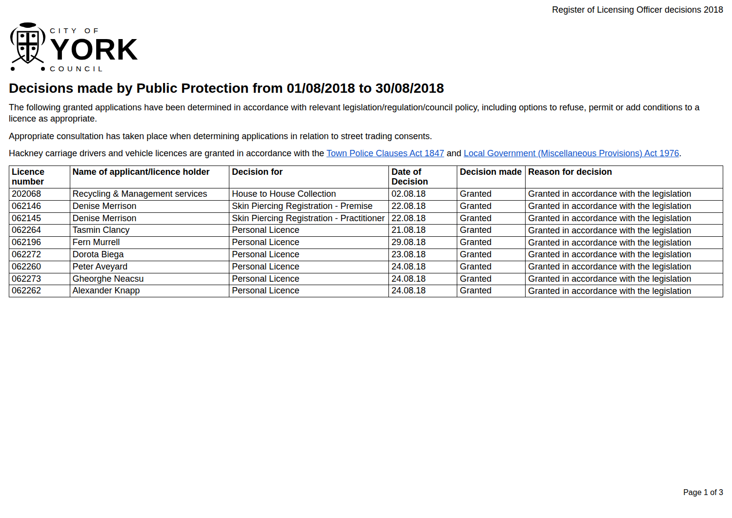Register of Licensing Officer decisions 2018
CITY OF
YORK
COUNCIL
Decisions made by Public Protection from 01/08/2018 to 30/08/2018
The following granted applications have been determined in accordance with relevant legislation/regulation/council policy, including options to refuse, permit or add conditions to a licence as appropriate.
Appropriate consultation has taken place when determining applications in relation to street trading consents.
Hackney carriage drivers and vehicle licences are granted in accordance with the Town Police Clauses Act 1847 and Local Government (Miscellaneous Provisions) Act 1976.
| Licence number | Name of applicant/licence holder | Decision for | Date of Decision | Decision made | Reason for decision |
| --- | --- | --- | --- | --- | --- |
| 202068 | Recycling & Management services | House to House Collection | 02.08.18 | Granted | Granted in accordance with the legislation |
| 062146 | Denise Merrison | Skin Piercing Registration - Premise | 22.08.18 | Granted | Granted in accordance with the legislation |
| 062145 | Denise Merrison | Skin Piercing Registration - Practitioner | 22.08.18 | Granted | Granted in accordance with the legislation |
| 062264 | Tasmin Clancy | Personal Licence | 21.08.18 | Granted | Granted in accordance with the legislation |
| 062196 | Fern Murrell | Personal Licence | 29.08.18 | Granted | Granted in accordance with the legislation |
| 062272 | Dorota Biega | Personal Licence | 23.08.18 | Granted | Granted in accordance with the legislation |
| 062260 | Peter Aveyard | Personal Licence | 24.08.18 | Granted | Granted in accordance with the legislation |
| 062273 | Gheorghe Neacsu | Personal Licence | 24.08.18 | Granted | Granted in accordance with the legislation |
| 062262 | Alexander Knapp | Personal Licence | 24.08.18 | Granted | Granted in accordance with the legislation |
Page 1 of 3